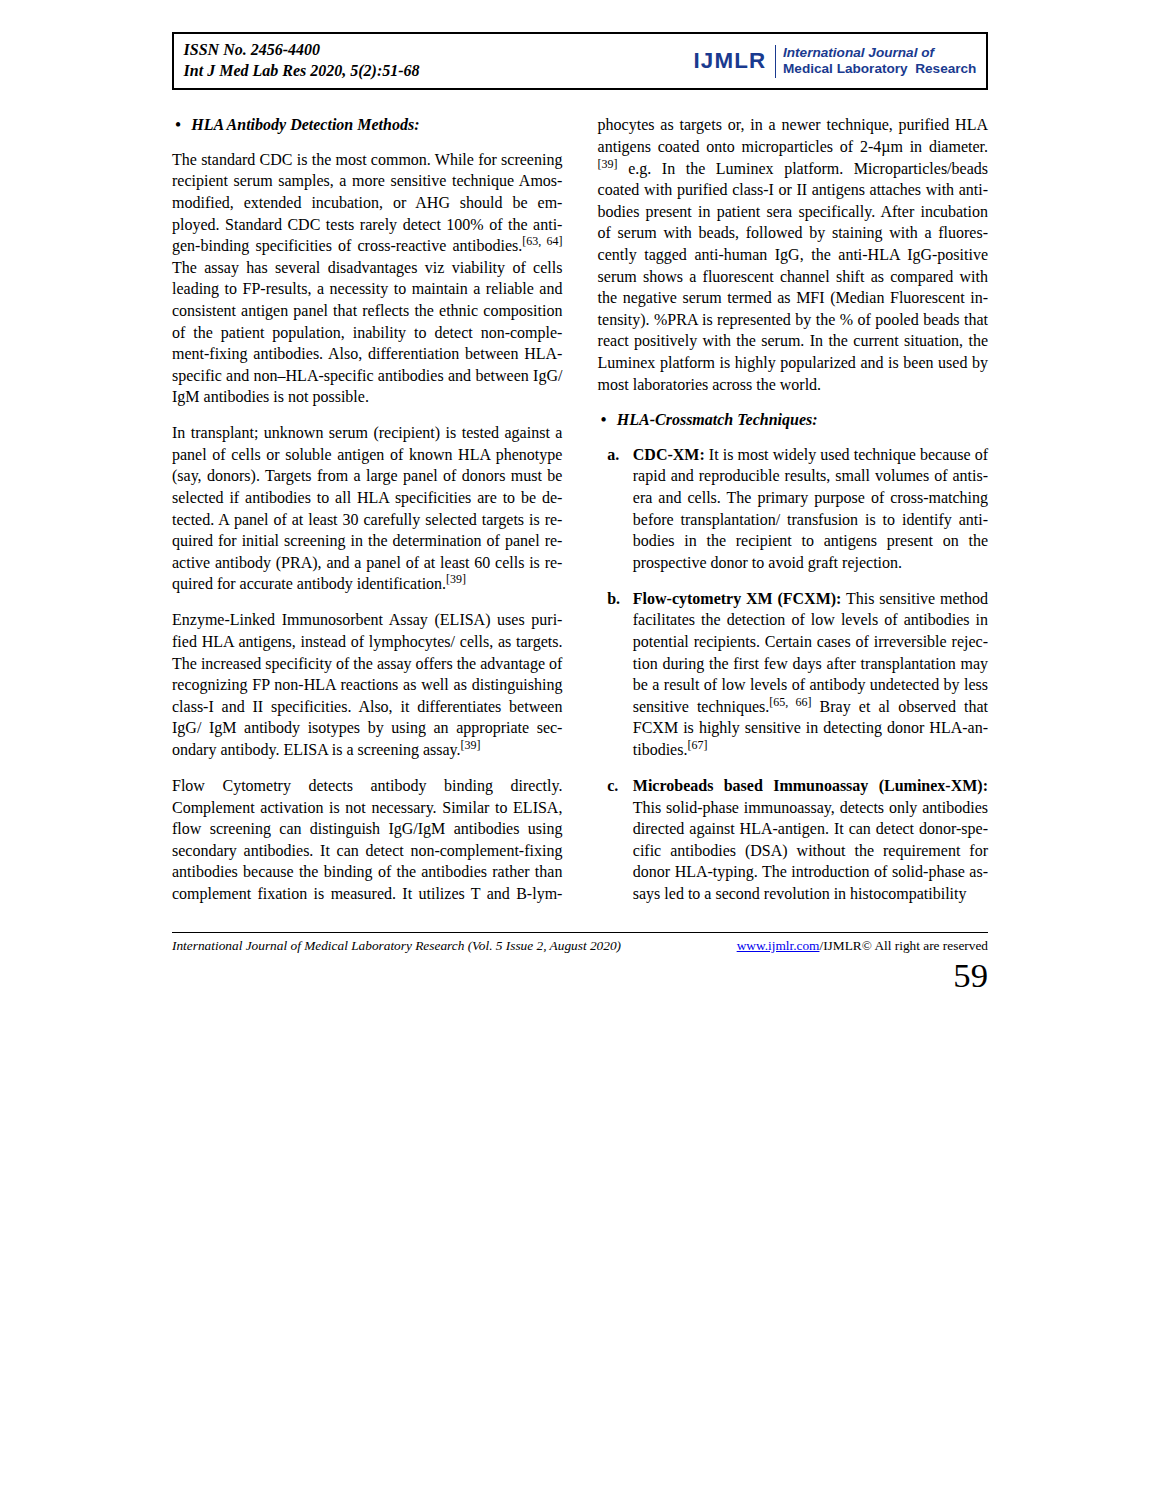ISSN No. 2456-4400
Int J Med Lab Res 2020, 5(2):51-68
IJMLR International Journal of
Medical Laboratory Research
HLA Antibody Detection Methods:
The standard CDC is the most common. While for screening recipient serum samples, a more sensitive technique Amos-modified, extended incubation, or AHG should be employed. Standard CDC tests rarely detect 100% of the antigen-binding specificities of cross-reactive antibodies.[63, 64] The assay has several disadvantages viz viability of cells leading to FP-results, a necessity to maintain a reliable and consistent antigen panel that reflects the ethnic composition of the patient population, inability to detect non-complement-fixing antibodies. Also, differentiation between HLA-specific and non–HLA-specific antibodies and between IgG/ IgM antibodies is not possible.
In transplant; unknown serum (recipient) is tested against a panel of cells or soluble antigen of known HLA phenotype (say, donors). Targets from a large panel of donors must be selected if antibodies to all HLA specificities are to be detected. A panel of at least 30 carefully selected targets is required for initial screening in the determination of panel reactive antibody (PRA), and a panel of at least 60 cells is required for accurate antibody identification.[39]
Enzyme-Linked Immunosorbent Assay (ELISA) uses purified HLA antigens, instead of lymphocytes/ cells, as targets. The increased specificity of the assay offers the advantage of recognizing FP non-HLA reactions as well as distinguishing class-I and II specificities. Also, it differentiates between IgG/ IgM antibody isotypes by using an appropriate secondary antibody. ELISA is a screening assay.[39]
Flow Cytometry detects antibody binding directly. Complement activation is not necessary. Similar to ELISA, flow screening can distinguish IgG/IgM antibodies using secondary antibodies. It can detect non-complement-fixing antibodies because the binding of the antibodies rather than complement fixation is measured. It utilizes T and B-lymphocytes as targets or, in a newer technique, purified HLA antigens coated onto microparticles of 2-4µm in diameter.[39] e.g. In the Luminex platform. Microparticles/beads coated with purified class-I or II antigens attaches with antibodies present in patient sera specifically. After incubation of serum with beads, followed by staining with a fluorescently tagged anti-human IgG, the anti-HLA IgG-positive serum shows a fluorescent channel shift as compared with the negative serum termed as MFI (Median Fluorescent intensity). %PRA is represented by the % of pooled beads that react positively with the serum. In the current situation, the Luminex platform is highly popularized and is been used by most laboratories across the world.
HLA-Crossmatch Techniques:
CDC-XM: It is most widely used technique because of rapid and reproducible results, small volumes of antisera and cells. The primary purpose of cross-matching before transplantation/ transfusion is to identify antibodies in the recipient to antigens present on the prospective donor to avoid graft rejection.
Flow-cytometry XM (FCXM): This sensitive method facilitates the detection of low levels of antibodies in potential recipients. Certain cases of irreversible rejection during the first few days after transplantation may be a result of low levels of antibody undetected by less sensitive techniques.[65, 66] Bray et al observed that FCXM is highly sensitive in detecting donor HLA-antibodies.[67]
Microbeads based Immunoassay (Luminex‑XM): This solid-phase immunoassay, detects only antibodies directed against HLA-antigen. It can detect donor-specific antibodies (DSA) without the requirement for donor HLA-typing. The introduction of solid-phase assays led to a second revolution in histocompatibility
International Journal of Medical Laboratory Research (Vol. 5 Issue 2, August 2020)
www.ijmlr.com/IJMLR© All right are reserved
59